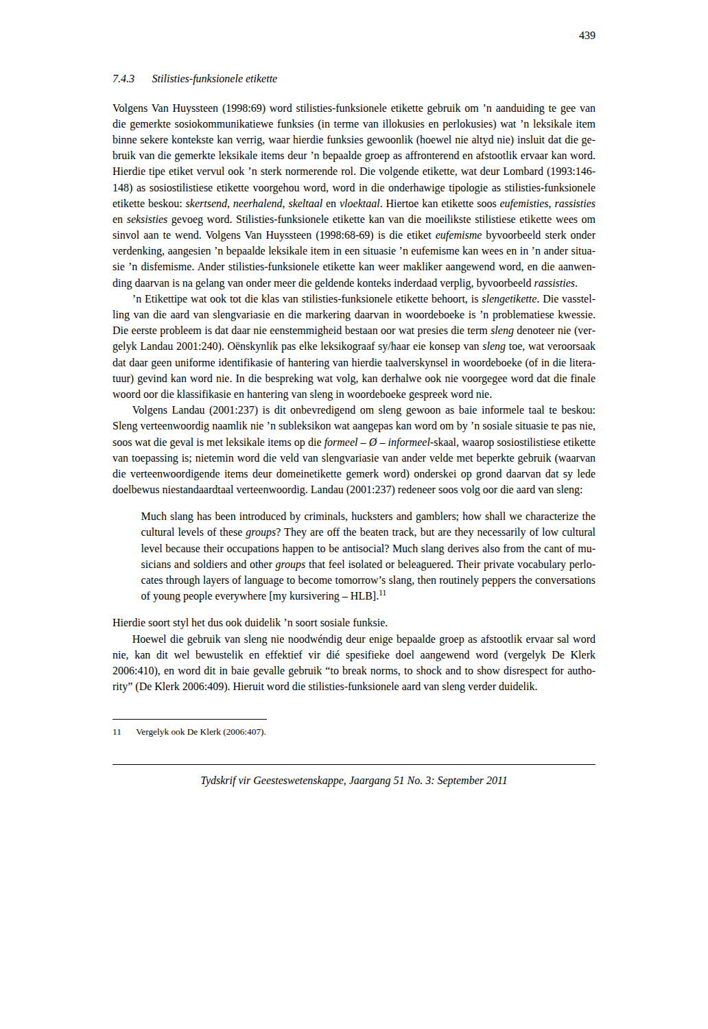439
7.4.3 Stilisties-funksionele etikette
Volgens Van Huyssteen (1998:69) word stilisties-funksionele etikette gebruik om ’n aanduiding te gee van die gemerkte sosiokommunikatiewe funksies (in terme van illokusies en perlokusies) wat ’n leksikale item binne sekere kontekste kan verrig, waar hierdie funksies gewoonlik (hoewel nie altyd nie) insluit dat die gebruik van die gemerkte leksikale items deur ’n bepaalde groep as affronterend en afstootlik ervaar kan word. Hierdie tipe etiket vervul ook ’n sterk normerende rol. Die volgende etikette, wat deur Lombard (1993:146-148) as sosiostilistiese etikette voorgehou word, word in die onderhawige tipologie as stilisties-funksionele etikette beskou: skertsend, neerhalend, skeltaal en vloektaal. Hiertoe kan etikette soos eufemisties, rassisties en seksisties gevoeg word. Stilisties-funksionele etikette kan van die moeilikste stilistiese etikette wees om sinvol aan te wend. Volgens Van Huyssteen (1998:68-69) is die etiket eufemisme byvoorbeeld sterk onder verdenking, aangesien ’n bepaalde leksikale item in een situasie ’n eufemisme kan wees en in ’n ander situasie ’n disfemisme. Ander stilisties-funksionele etikette kan weer makliker aangewend word, en die aanwending daarvan is na gelang van onder meer die geldende konteks inderdaad verplig, byvoorbeeld rassisties.
’n Etikettipe wat ook tot die klas van stilisties-funksionele etikette behoort, is slengetikette. Die vasstelling van die aard van slengvariasie en die markering daarvan in woordeboeke is ’n problematiese kwessie. Die eerste probleem is dat daar nie eenstemmigheid bestaan oor wat presies die term sleng denoteer nie (vergelyk Landau 2001:240). Oënskynlik pas elke leksikograaf sy/haar eie konsep van sleng toe, wat veroorsaak dat daar geen uniforme identifikasie of hantering van hierdie taalverskynsel in woordeboeke (of in die literatuur) gevind kan word nie. In die bespreking wat volg, kan derhalwe ook nie voorgegee word dat die finale woord oor die klassifikasie en hantering van sleng in woordeboeke gespreek word nie.
Volgens Landau (2001:237) is dit onbevredigend om sleng gewoon as baie informele taal te beskou: Sleng verteenwoordig naamlik nie ’n subleksikon wat aangepas kan word om by ’n sosiale situasie te pas nie, soos wat die geval is met leksikale items op die formeel – Ø – informeel-skaal, waarop sosiostilistiese etikette van toepassing is; nietemin word die veld van slengvariasie van ander velde met beperkte gebruik (waarvan die verteenwoordigende items deur domeinetikette gemerk word) onderskei op grond daarvan dat sy lede doelbewus niestandaardtaal verteenwoordig. Landau (2001:237) redeneer soos volg oor die aard van sleng:
Much slang has been introduced by criminals, hucksters and gamblers; how shall we characterize the cultural levels of these groups? They are off the beaten track, but are they necessarily of low cultural level because their occupations happen to be antisocial? Much slang derives also from the cant of musicians and soldiers and other groups that feel isolated or beleaguered. Their private vocabulary perlocates through layers of language to become tomorrow’s slang, then routinely peppers the conversations of young people everywhere [my kursivering – HLB].11
Hierdie soort styl het dus ook duidelik ’n soort sosiale funksie.
Hoewel die gebruik van sleng nie noodwéndig deur enige bepaalde groep as afstootlik ervaar sal word nie, kan dit wel bewustelik en effektief vir dié spesifieke doel aangewend word (vergelyk De Klerk 2006:410), en word dit in baie gevalle gebruik “to break norms, to shock and to show disrespect for authority” (De Klerk 2006:409). Hieruit word die stilisties-funksionele aard van sleng verder duidelik.
11 Vergelyk ook De Klerk (2006:407).
Tydskrif vir Geesteswetenskappe, Jaargang 51 No. 3: September 2011